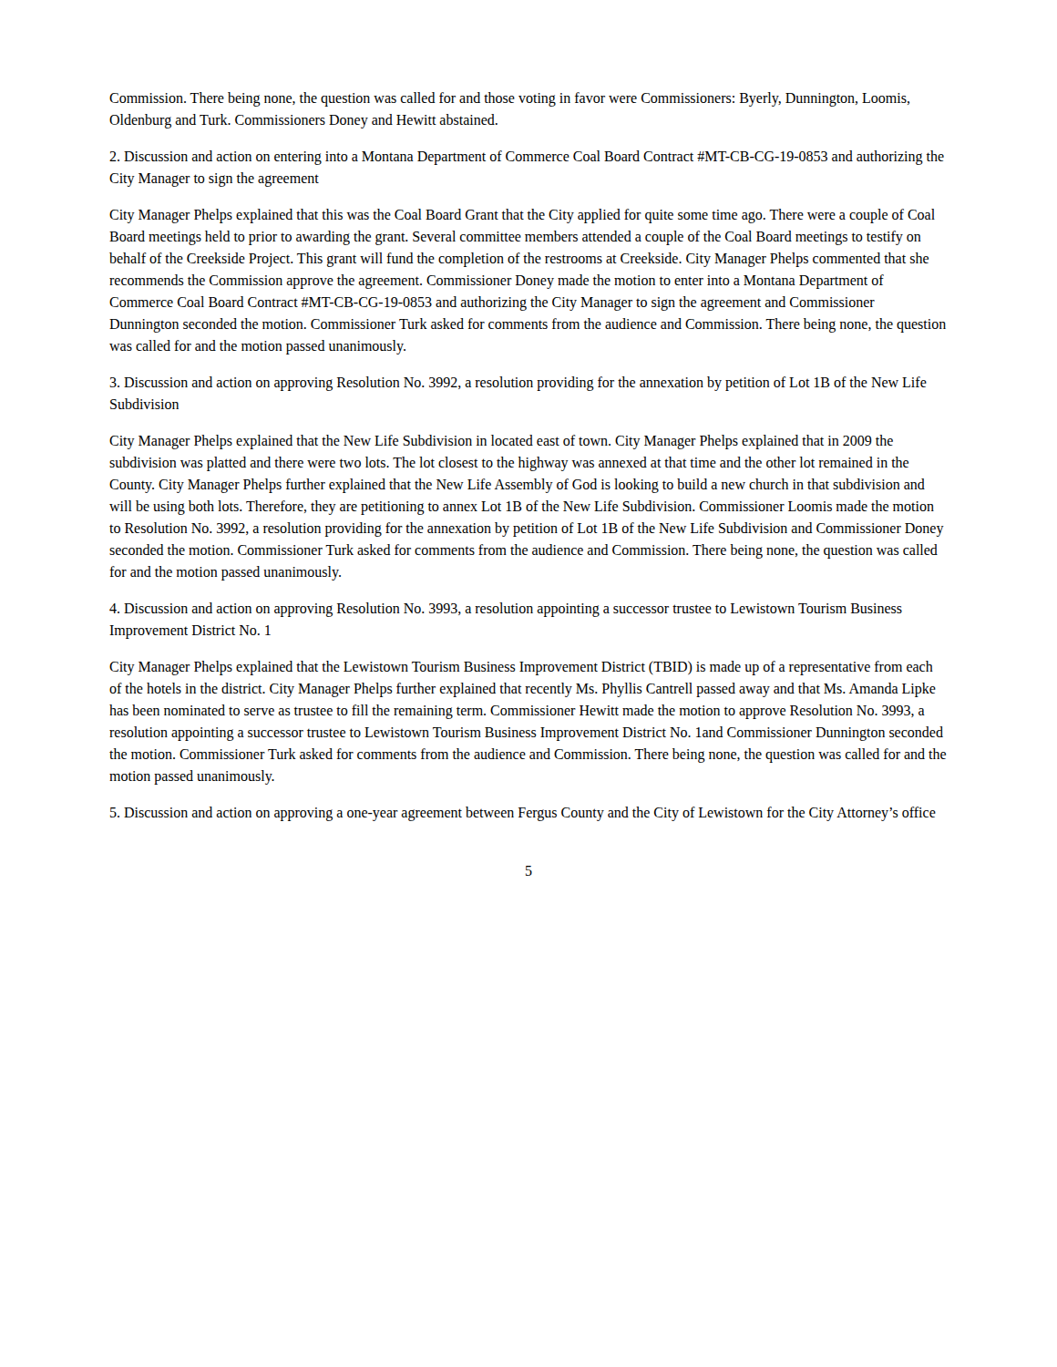Commission. There being none, the question was called for and those voting in favor were Commissioners: Byerly, Dunnington, Loomis, Oldenburg and Turk. Commissioners Doney and Hewitt abstained.
2. Discussion and action on entering into a Montana Department of Commerce Coal Board Contract #MT-CB-CG-19-0853 and authorizing the City Manager to sign the agreement
City Manager Phelps explained that this was the Coal Board Grant that the City applied for quite some time ago. There were a couple of Coal Board meetings held to prior to awarding the grant. Several committee members attended a couple of the Coal Board meetings to testify on behalf of the Creekside Project. This grant will fund the completion of the restrooms at Creekside. City Manager Phelps commented that she recommends the Commission approve the agreement. Commissioner Doney made the motion to enter into a Montana Department of Commerce Coal Board Contract #MT-CB-CG-19-0853 and authorizing the City Manager to sign the agreement and Commissioner Dunnington seconded the motion. Commissioner Turk asked for comments from the audience and Commission. There being none, the question was called for and the motion passed unanimously.
3. Discussion and action on approving Resolution No. 3992, a resolution providing for the annexation by petition of Lot 1B of the New Life Subdivision
City Manager Phelps explained that the New Life Subdivision in located east of town. City Manager Phelps explained that in 2009 the subdivision was platted and there were two lots. The lot closest to the highway was annexed at that time and the other lot remained in the County. City Manager Phelps further explained that the New Life Assembly of God is looking to build a new church in that subdivision and will be using both lots. Therefore, they are petitioning to annex Lot 1B of the New Life Subdivision. Commissioner Loomis made the motion to Resolution No. 3992, a resolution providing for the annexation by petition of Lot 1B of the New Life Subdivision and Commissioner Doney seconded the motion. Commissioner Turk asked for comments from the audience and Commission. There being none, the question was called for and the motion passed unanimously.
4. Discussion and action on approving Resolution No. 3993, a resolution appointing a successor trustee to Lewistown Tourism Business Improvement District No. 1
City Manager Phelps explained that the Lewistown Tourism Business Improvement District (TBID) is made up of a representative from each of the hotels in the district. City Manager Phelps further explained that recently Ms. Phyllis Cantrell passed away and that Ms. Amanda Lipke has been nominated to serve as trustee to fill the remaining term. Commissioner Hewitt made the motion to approve Resolution No. 3993, a resolution appointing a successor trustee to Lewistown Tourism Business Improvement District No. 1and Commissioner Dunnington seconded the motion. Commissioner Turk asked for comments from the audience and Commission. There being none, the question was called for and the motion passed unanimously.
5. Discussion and action on approving a one-year agreement between Fergus County and the City of Lewistown for the City Attorney’s office
5